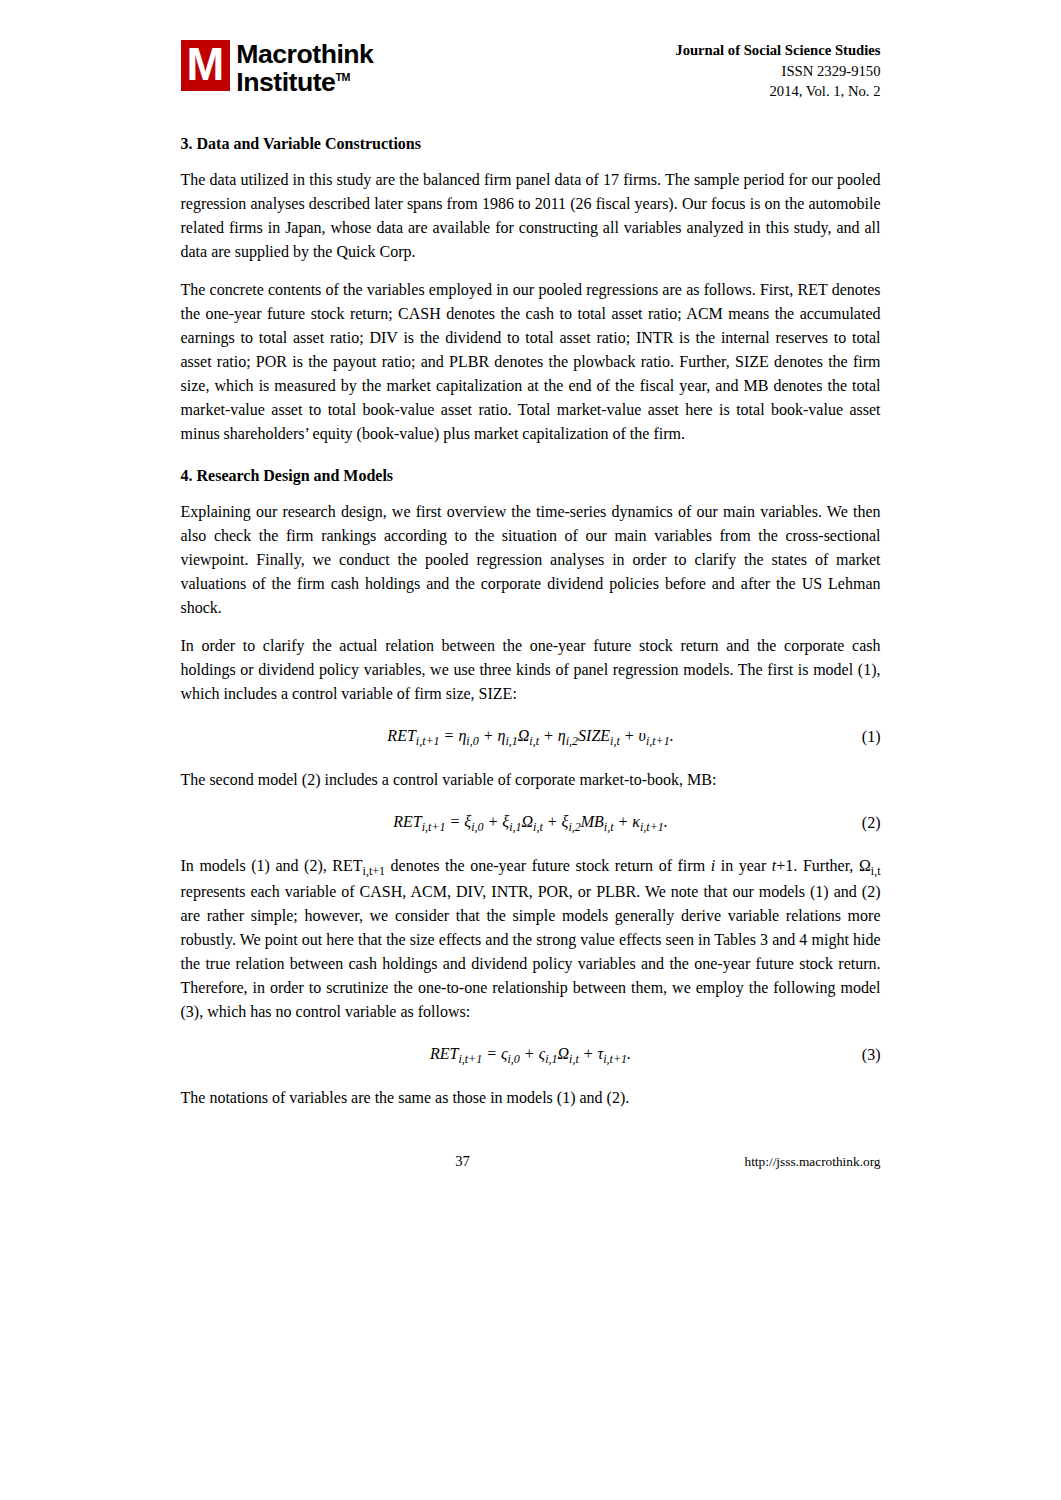M
Macrothink
InstituteTM
Journal of Social Science Studies
ISSN 2329-9150
2014, Vol. 1, No. 2
3. Data and Variable Constructions
The data utilized in this study are the balanced firm panel data of 17 firms. The sample period for our pooled regression analyses described later spans from 1986 to 2011 (26 fiscal years). Our focus is on the automobile related firms in Japan, whose data are available for constructing all variables analyzed in this study, and all data are supplied by the Quick Corp.
The concrete contents of the variables employed in our pooled regressions are as follows. First, RET denotes the one-year future stock return; CASH denotes the cash to total asset ratio; ACM means the accumulated earnings to total asset ratio; DIV is the dividend to total asset ratio; INTR is the internal reserves to total asset ratio; POR is the payout ratio; and PLBR denotes the plowback ratio. Further, SIZE denotes the firm size, which is measured by the market capitalization at the end of the fiscal year, and MB denotes the total market-value asset to total book-value asset ratio. Total market-value asset here is total book-value asset minus shareholders’ equity (book-value) plus market capitalization of the firm.
4. Research Design and Models
Explaining our research design, we first overview the time-series dynamics of our main variables. We then also check the firm rankings according to the situation of our main variables from the cross-sectional viewpoint. Finally, we conduct the pooled regression analyses in order to clarify the states of market valuations of the firm cash holdings and the corporate dividend policies before and after the US Lehman shock.
In order to clarify the actual relation between the one-year future stock return and the corporate cash holdings or dividend policy variables, we use three kinds of panel regression models. The first is model (1), which includes a control variable of firm size, SIZE:
RETi,t+1 = ηi,0 + ηi,1Ωi,t + ηi,2SIZEi,t + υi,t+1.
(1)
The second model (2) includes a control variable of corporate market-to-book, MB:
RETi,t+1 = ξi,0 + ξi,1Ωi,t + ξi,2MBi,t + κi,t+1.
(2)
In models (1) and (2), RETi,t+1 denotes the one-year future stock return of firm i in year t+1. Further, Ωi,t represents each variable of CASH, ACM, DIV, INTR, POR, or PLBR. We note that our models (1) and (2) are rather simple; however, we consider that the simple models generally derive variable relations more robustly. We point out here that the size effects and the strong value effects seen in Tables 3 and 4 might hide the true relation between cash holdings and dividend policy variables and the one-year future stock return. Therefore, in order to scrutinize the one-to-one relationship between them, we employ the following model (3), which has no control variable as follows:
RETi,t+1 = ςi,0 + ςi,1Ωi,t + τi,t+1.
(3)
The notations of variables are the same as those in models (1) and (2).
37
http://jsss.macrothink.org